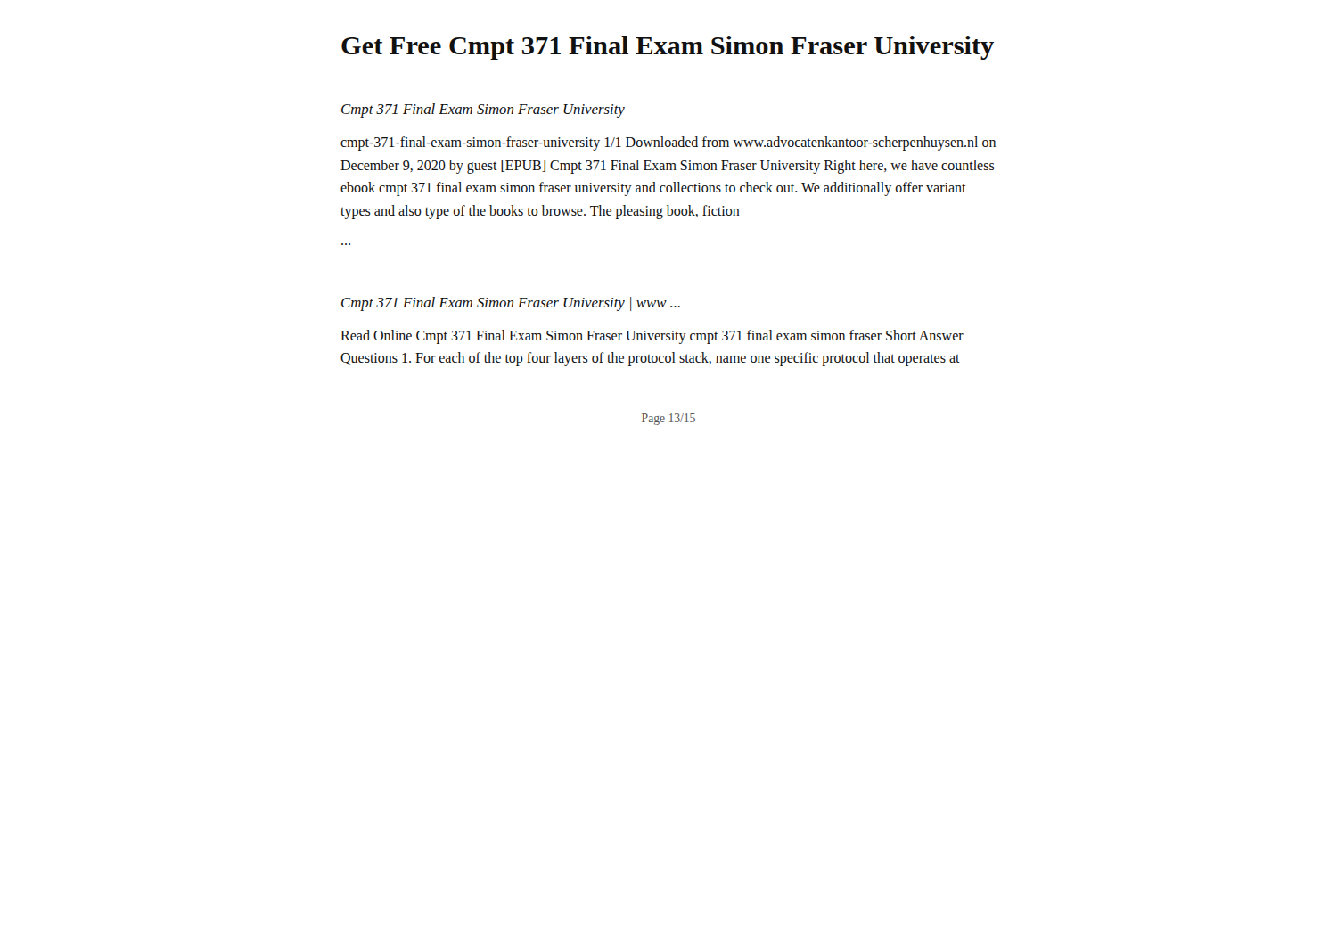Get Free Cmpt 371 Final Exam Simon Fraser University
Cmpt 371 Final Exam Simon Fraser University
cmpt-371-final-exam-simon-fraser-university 1/1 Downloaded from www.advocatenkantoor-scherpenhuysen.nl on December 9, 2020 by guest [EPUB] Cmpt 371 Final Exam Simon Fraser University Right here, we have countless ebook cmpt 371 final exam simon fraser university and collections to check out. We additionally offer variant types and also type of the books to browse. The pleasing book, fiction ...
Cmpt 371 Final Exam Simon Fraser University | www ...
Read Online Cmpt 371 Final Exam Simon Fraser University cmpt 371 final exam simon fraser Short Answer Questions 1. For each of the top four layers of the protocol stack, name one specific protocol that operates at
Page 13/15